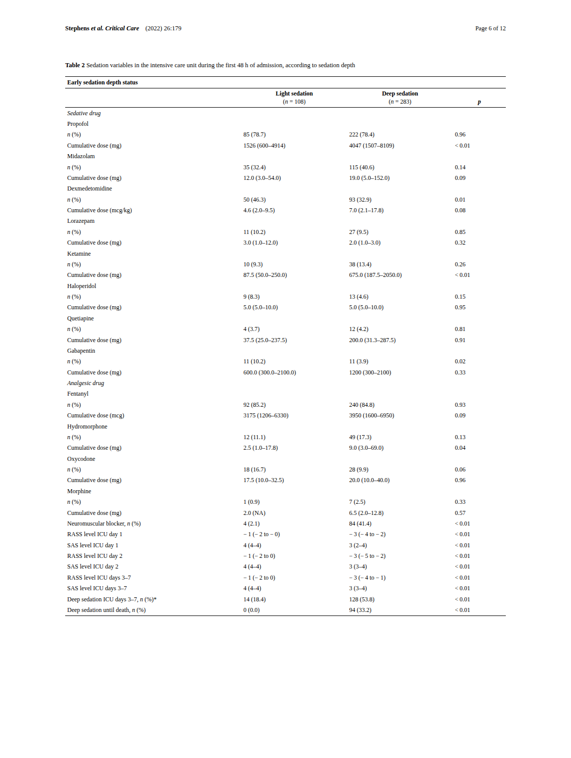Stephens et al. Critical Care (2022) 26:179
Page 6 of 12
Table 2 Sedation variables in the intensive care unit during the first 48 h of admission, according to sedation depth
| Early sedation depth status |
| | Light sedation ( n = 108) | Deep sedation ( n = 283) | p |
| Sedative drug |
| Propofol | | | |
| n (%) | 85 (78.7) | 222 (78.4) | 0.96 |
| Cumulative dose (mg) | 1526 (600–4914) | 4047 (1507–8109) | < 0.01 |
| Midazolam | | | |
| n (%) | 35 (32.4) | 115 (40.6) | 0.14 |
| Cumulative dose (mg) | 12.0 (3.0–54.0) | 19.0 (5.0–152.0) | 0.09 |
| Dexmedetomidine | | | |
| n (%) | 50 (46.3) | 93 (32.9) | 0.01 |
| Cumulative dose (mcg/kg) | 4.6 (2.0–9.5) | 7.0 (2.1–17.8) | 0.08 |
| Lorazepam | | | |
| n (%) | 11 (10.2) | 27 (9.5) | 0.85 |
| Cumulative dose (mg) | 3.0 (1.0–12.0) | 2.0 (1.0–3.0) | 0.32 |
| Ketamine | | | |
| n (%) | 10 (9.3) | 38 (13.4) | 0.26 |
| Cumulative dose (mg) | 87.5 (50.0–250.0) | 675.0 (187.5–2050.0) | < 0.01 |
| Haloperidol | | | |
| n (%) | 9 (8.3) | 13 (4.6) | 0.15 |
| Cumulative dose (mg) | 5.0 (5.0–10.0) | 5.0 (5.0–10.0) | 0.95 |
| Quetiapine | | | |
| n (%) | 4 (3.7) | 12 (4.2) | 0.81 |
| Cumulative dose (mg) | 37.5 (25.0–237.5) | 200.0 (31.3–287.5) | 0.91 |
| Gabapentin | | | |
| n (%) | 11 (10.2) | 11 (3.9) | 0.02 |
| Cumulative dose (mg) | 600.0 (300.0–2100.0) | 1200 (300–2100) | 0.33 |
| Analgesic drug |
| Fentanyl | | | |
| n (%) | 92 (85.2) | 240 (84.8) | 0.93 |
| Cumulative dose (mcg) | 3175 (1206–6330) | 3950 (1600–6950) | 0.09 |
| Hydromorphone | | | |
| n (%) | 12 (11.1) | 49 (17.3) | 0.13 |
| Cumulative dose (mg) | 2.5 (1.0–17.8) | 9.0 (3.0–69.0) | 0.04 |
| Oxycodone | | | |
| n (%) | 18 (16.7) | 28 (9.9) | 0.06 |
| Cumulative dose (mg) | 17.5 (10.0–32.5) | 20.0 (10.0–40.0) | 0.96 |
| Morphine | | | |
| n (%) | 1 (0.9) | 7 (2.5) | 0.33 |
| Cumulative dose (mg) | 2.0 (NA) | 6.5 (2.0–12.8) | 0.57 |
| Neuromuscular blocker, n (%) | 4 (2.1) | 84 (41.4) | < 0.01 |
| RASS level ICU day 1 | − 1 (− 2 to − 0) | − 3 (− 4 to − 2) | < 0.01 |
| SAS level ICU day 1 | 4 (4–4) | 3 (2–4) | < 0.01 |
| RASS level ICU day 2 | − 1 (− 2 to 0) | − 3 (− 5 to − 2) | < 0.01 |
| SAS level ICU day 2 | 4 (4–4) | 3 (3–4) | < 0.01 |
| RASS level ICU days 3–7 | − 1 (− 2 to 0) | − 3 (− 4 to − 1) | < 0.01 |
| SAS level ICU days 3–7 | 4 (4–4) | 3 (3–4) | < 0.01 |
| Deep sedation ICU days 3–7, n (%)* | 14 (18.4) | 128 (53.8) | < 0.01 |
| Deep sedation until death, n (%) | 0 (0.0) | 94 (33.2) | < 0.01 |